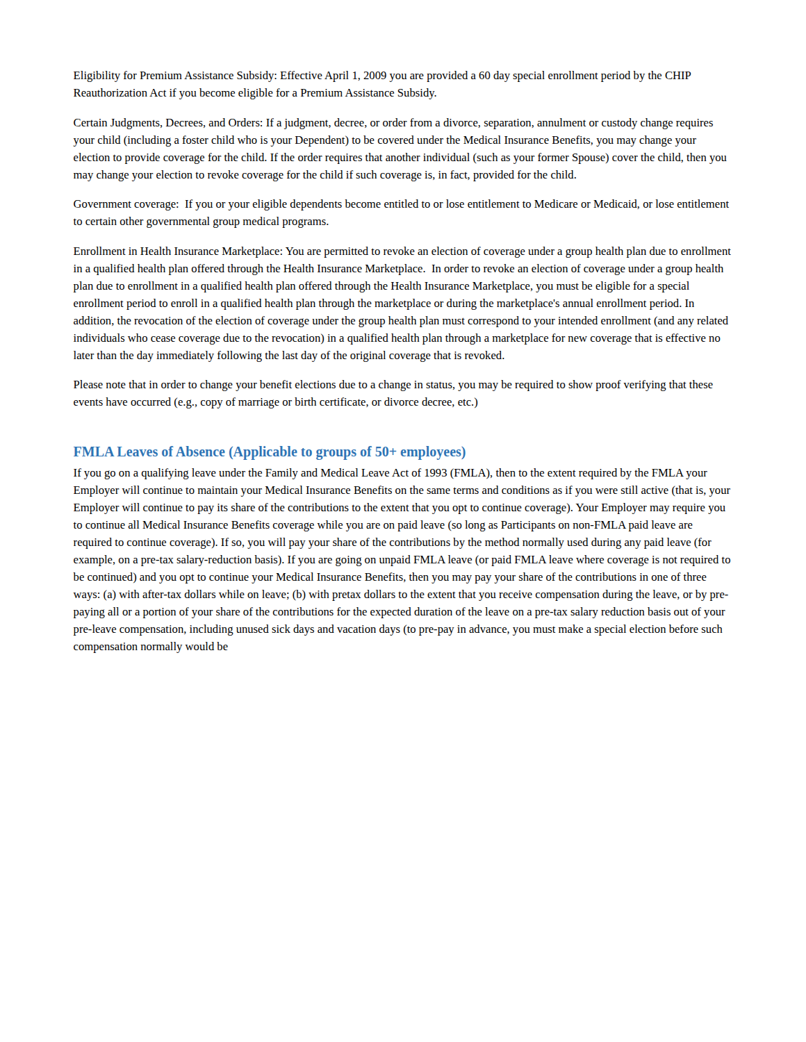Eligibility for Premium Assistance Subsidy: Effective April 1, 2009 you are provided a 60 day special enrollment period by the CHIP Reauthorization Act if you become eligible for a Premium Assistance Subsidy.
Certain Judgments, Decrees, and Orders: If a judgment, decree, or order from a divorce, separation, annulment or custody change requires your child (including a foster child who is your Dependent) to be covered under the Medical Insurance Benefits, you may change your election to provide coverage for the child. If the order requires that another individual (such as your former Spouse) cover the child, then you may change your election to revoke coverage for the child if such coverage is, in fact, provided for the child.
Government coverage: If you or your eligible dependents become entitled to or lose entitlement to Medicare or Medicaid, or lose entitlement to certain other governmental group medical programs.
Enrollment in Health Insurance Marketplace: You are permitted to revoke an election of coverage under a group health plan due to enrollment in a qualified health plan offered through the Health Insurance Marketplace. In order to revoke an election of coverage under a group health plan due to enrollment in a qualified health plan offered through the Health Insurance Marketplace, you must be eligible for a special enrollment period to enroll in a qualified health plan through the marketplace or during the marketplace's annual enrollment period. In addition, the revocation of the election of coverage under the group health plan must correspond to your intended enrollment (and any related individuals who cease coverage due to the revocation) in a qualified health plan through a marketplace for new coverage that is effective no later than the day immediately following the last day of the original coverage that is revoked.
Please note that in order to change your benefit elections due to a change in status, you may be required to show proof verifying that these events have occurred (e.g., copy of marriage or birth certificate, or divorce decree, etc.)
FMLA Leaves of Absence (Applicable to groups of 50+ employees)
If you go on a qualifying leave under the Family and Medical Leave Act of 1993 (FMLA), then to the extent required by the FMLA your Employer will continue to maintain your Medical Insurance Benefits on the same terms and conditions as if you were still active (that is, your Employer will continue to pay its share of the contributions to the extent that you opt to continue coverage). Your Employer may require you to continue all Medical Insurance Benefits coverage while you are on paid leave (so long as Participants on non-FMLA paid leave are required to continue coverage). If so, you will pay your share of the contributions by the method normally used during any paid leave (for example, on a pre-tax salary-reduction basis). If you are going on unpaid FMLA leave (or paid FMLA leave where coverage is not required to be continued) and you opt to continue your Medical Insurance Benefits, then you may pay your share of the contributions in one of three ways: (a) with after-tax dollars while on leave; (b) with pretax dollars to the extent that you receive compensation during the leave, or by pre-paying all or a portion of your share of the contributions for the expected duration of the leave on a pre-tax salary reduction basis out of your pre-leave compensation, including unused sick days and vacation days (to pre-pay in advance, you must make a special election before such compensation normally would be